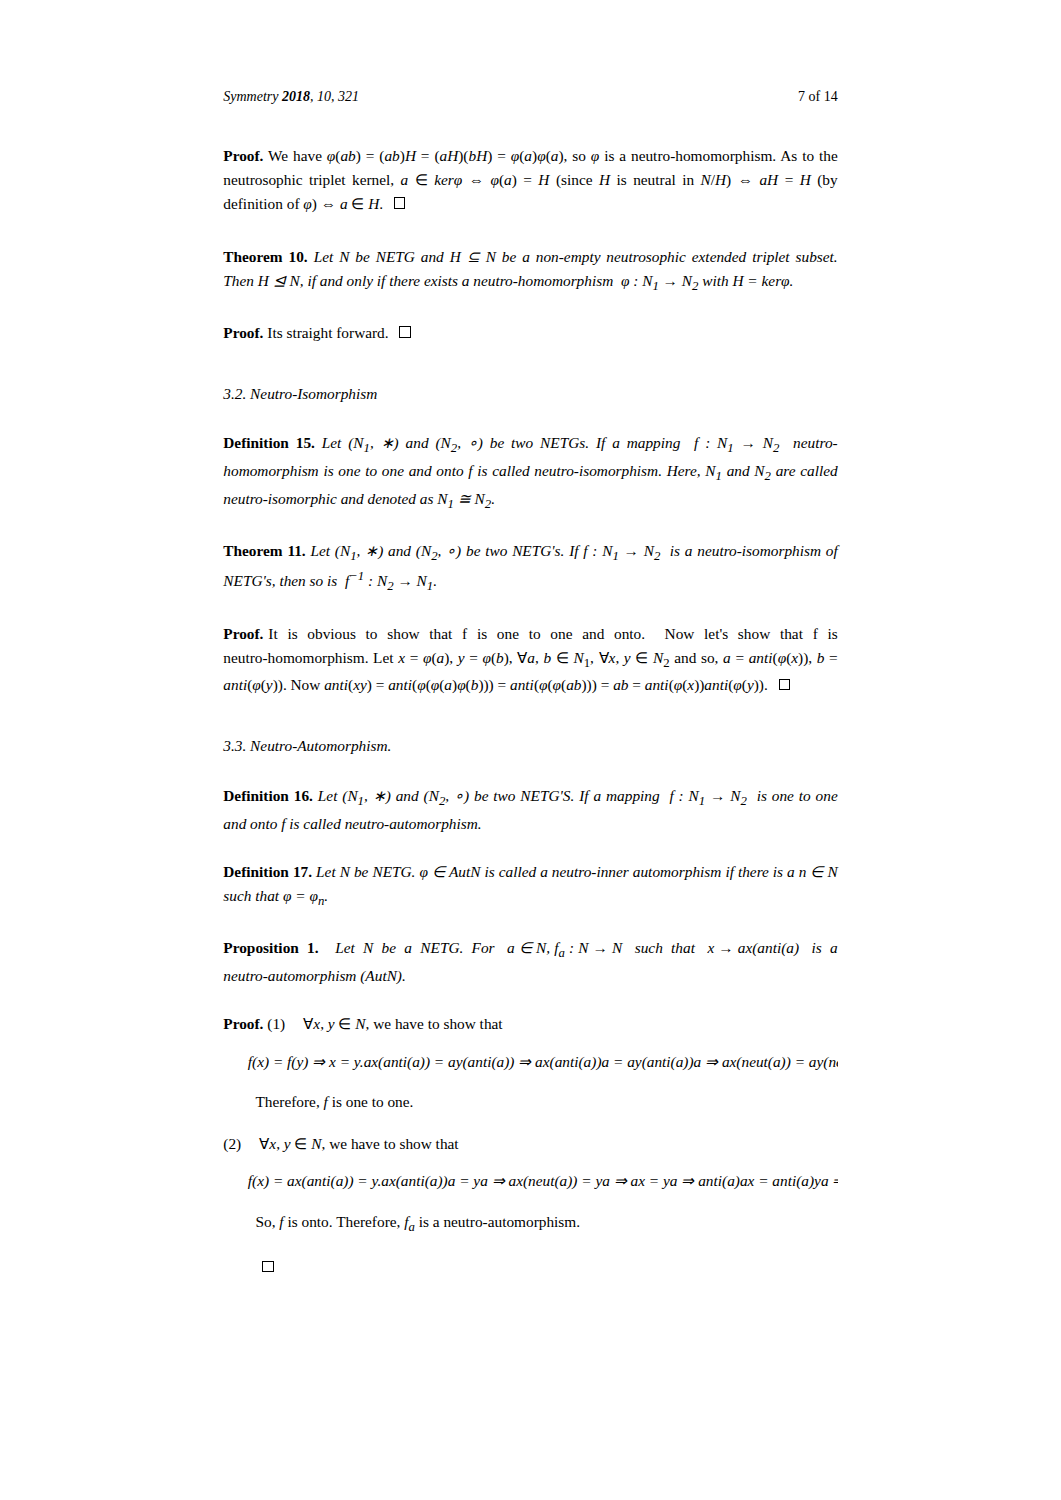Symmetry 2018, 10, 321
7 of 14
Proof. We have φ(ab) = (ab)H = (aH)(bH) = φ(a)φ(a), so φ is a neutro-homomorphism. As to the neutrosophic triplet kernel, a ∈ kerφ ⇔ φ(a) = H (since H is neutral in N/H) ⇔ aH = H (by definition of φ) ⇔ a ∈ H.
Theorem 10. Let N be NETG and H ⊆ N be a non-empty neutrosophic extended triplet subset. Then H ⊴ N, if and only if there exists a neutro-homomorphism φ : N1 → N2 with H = kerφ.
Proof. Its straight forward.
3.2. Neutro-Isomorphism
Definition 15. Let (N1, ∗) and (N2, ∘) be two NETGs. If a mapping f : N1 → N2 neutro-homomorphism is one to one and onto f is called neutro-isomorphism. Here, N1 and N2 are called neutro-isomorphic and denoted as N1 ≅ N2.
Theorem 11. Let (N1, ∗) and (N2, ∘) be two NETG's. If f : N1 → N2 is a neutro-isomorphism of NETG's, then so is f−1 : N2 → N1.
Proof. It is obvious to show that f is one to one and onto. Now let's show that f is neutro-homomorphism. Let x = φ(a), y = φ(b), ∀a, b ∈ N1, ∀x, y ∈ N2 and so, a = anti(φ(x)), b = anti(φ(y)). Now anti(xy) = anti(φ(φ(a)φ(b))) = anti(φ(φ(ab))) = ab = anti(φ(x))anti(φ(y)).
3.3. Neutro-Automorphism.
Definition 16. Let (N1, ∗) and (N2, ∘) be two NETG'S. If a mapping f : N1 → N2 is one to one and onto f is called neutro-automorphism.
Definition 17. Let N be NETG. φ ∈ AutN is called a neutro-inner automorphism if there is a n ∈ N such that φ = φn.
Proposition 1. Let N be a NETG. For a ∈ N, fa : N → N such that x → ax(anti(a) is a neutro-automorphism (AutN).
Proof. (1) ∀x, y ∈ N, we have to show that
f(x) = f(y) ⇒ x = y.ax(anti(a)) = ay(anti(a)) ⇒ ax(anti(a))a = ay(anti(a))a ⇒ ax(neut(a)) = ay(neut(a)) ⇒ ax = ay ⇒ anti(a)ax = anti(a)ay ⇒ neut(a)x = neut(a)y ⇒ x = y.
Therefore, f is one to one.
(2) ∀x, y ∈ N, we have to show that
f(x) = ax(anti(a)) = y.ax(anti(a))a = ya ⇒ ax(neut(a)) = ya ⇒ ax = ya ⇒ anti(a)ax = anti(a)ya ⇒ neut(a)x = anti(a)ya ⇒ x = anti(a)ya.
So, f is onto. Therefore, fa is a neutro-automorphism.